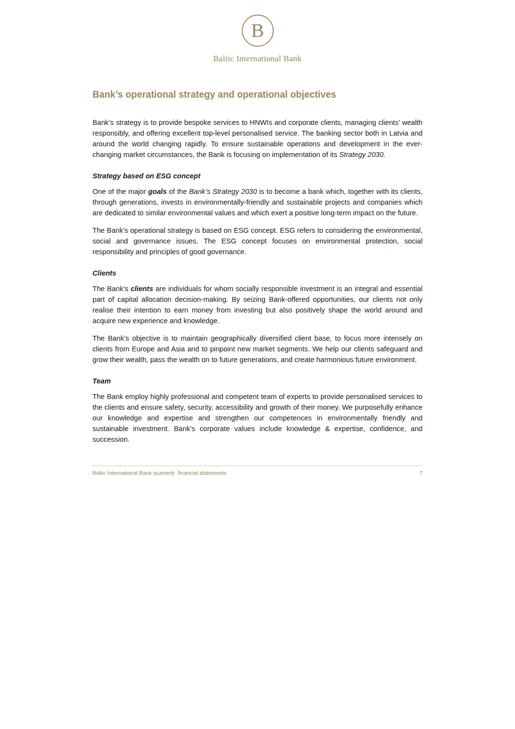B
Baltic International Bank
Bank’s operational strategy and operational objectives
Bank’s strategy is to provide bespoke services to HNWIs and corporate clients, managing clients’ wealth responsibly, and offering excellent top-level personalised service. The banking sector both in Latvia and around the world changing rapidly. To ensure sustainable operations and development in the ever-changing market circumstances, the Bank is focusing on implementation of its Strategy 2030.
Strategy based on ESG concept
One of the major goals of the Bank’s Strategy 2030 is to become a bank which, together with its clients, through generations, invests in environmentally-friendly and sustainable projects and companies which are dedicated to similar environmental values and which exert a positive long-term impact on the future.
The Bank’s operational strategy is based on ESG concept. ESG refers to considering the environmental, social and governance issues. The ESG concept focuses on environmental protection, social responsibility and principles of good governance.
Clients
The Bank’s clients are individuals for whom socially responsible investment is an integral and essential part of capital allocation decision-making. By seizing Bank-offered opportunities, our clients not only realise their intention to earn money from investing but also positively shape the world around and acquire new experience and knowledge.
The Bank’s objective is to maintain geographically diversified client base, to focus more intensely on clients from Europe and Asia and to pinpoint new market segments. We help our clients safeguard and grow their wealth, pass the wealth on to future generations, and create harmonious future environment.
Team
The Bank employ highly professional and competent team of experts to provide personalised services to the clients and ensure safety, security, accessibility and growth of their money. We purposefully enhance our knowledge and expertise and strengthen our competences in environmentally friendly and sustainable investment. Bank’s corporate values include knowledge & expertise, confidence, and succession.
Baltic International Bank quarterly financial statements 7